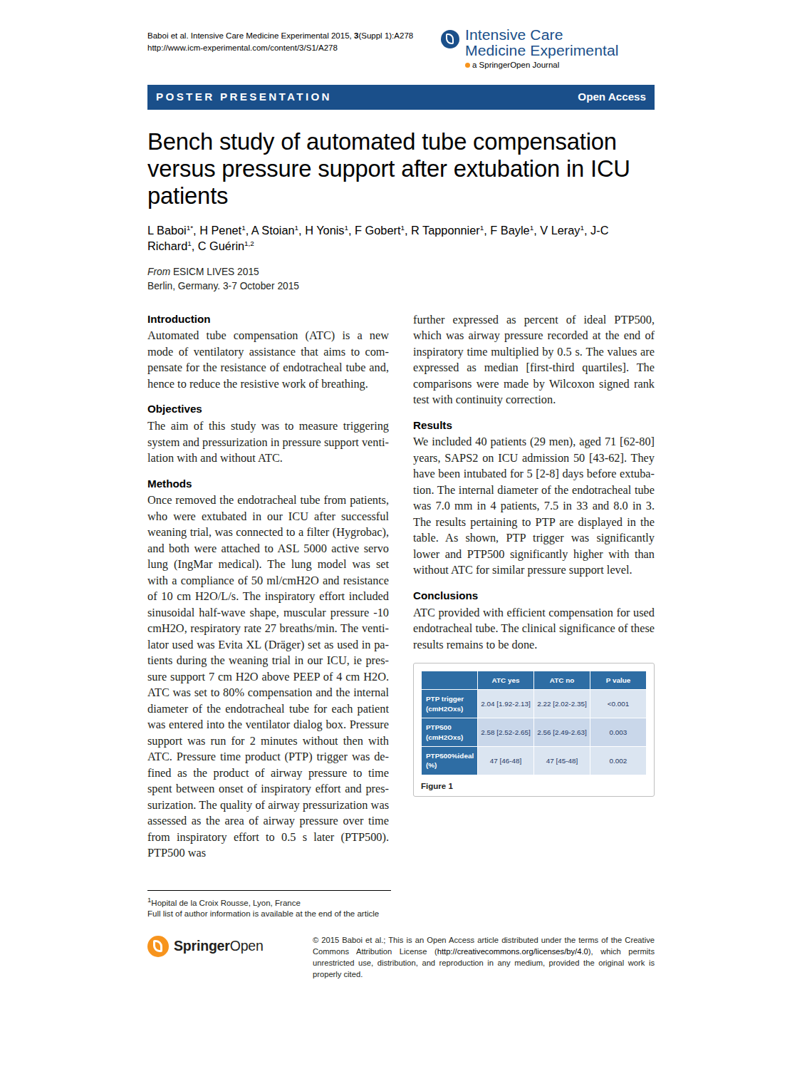Baboi et al. Intensive Care Medicine Experimental 2015, 3(Suppl 1):A278
http://www.icm-experimental.com/content/3/S1/A278
Intensive Care Medicine Experimental a SpringerOpen Journal
Poster presentation
Open Access
Bench study of automated tube compensation versus pressure support after extubation in ICU patients
L Baboi1*, H Penet1, A Stoian1, H Yonis1, F Gobert1, R Tapponnier1, F Bayle1, V Leray1, J-C Richard1, C Guérin1,2
From ESICM LIVES 2015
Berlin, Germany. 3-7 October 2015
Introduction
Automated tube compensation (ATC) is a new mode of ventilatory assistance that aims to compensate for the resistance of endotracheal tube and, hence to reduce the resistive work of breathing.
Objectives
The aim of this study was to measure triggering system and pressurization in pressure support ventilation with and without ATC.
Methods
Once removed the endotracheal tube from patients, who were extubated in our ICU after successful weaning trial, was connected to a filter (Hygrobac), and both were attached to ASL 5000 active servo lung (IngMar medical). The lung model was set with a compliance of 50 ml/cmH2O and resistance of 10 cm H2O/L/s. The inspiratory effort included sinusoidal half-wave shape, muscular pressure -10 cmH2O, respiratory rate 27 breaths/min. The ventilator used was Evita XL (Dräger) set as used in patients during the weaning trial in our ICU, ie pressure support 7 cm H2O above PEEP of 4 cm H2O. ATC was set to 80% compensation and the internal diameter of the endotracheal tube for each patient was entered into the ventilator dialog box. Pressure support was run for 2 minutes without then with ATC. Pressure time product (PTP) trigger was defined as the product of airway pressure to time spent between onset of inspiratory effort and pressurization. The quality of airway pressurization was assessed as the area of airway pressure over time from inspiratory effort to 0.5 s later (PTP500). PTP500 was
further expressed as percent of ideal PTP500, which was airway pressure recorded at the end of inspiratory time multiplied by 0.5 s. The values are expressed as median [first-third quartiles]. The comparisons were made by Wilcoxon signed rank test with continuity correction.
Results
We included 40 patients (29 men), aged 71 [62-80] years, SAPS2 on ICU admission 50 [43-62]. They have been intubated for 5 [2-8] days before extubation. The internal diameter of the endotracheal tube was 7.0 mm in 4 patients, 7.5 in 33 and 8.0 in 3. The results pertaining to PTP are displayed in the table. As shown, PTP trigger was significantly lower and PTP500 significantly higher with than without ATC for similar pressure support level.
Conclusions
ATC provided with efficient compensation for used endotracheal tube. The clinical significance of these results remains to be done.
| | ATC yes | ATC no | P value |
| --- | --- | --- | --- |
| PTP trigger (cmH2Oxs) | 2.04 [1.92-2.13] | 2.22 [2.02-2.35] | <0.001 |
| PTP500 (cmH2Oxs) | 2.58 [2.52-2.65] | 2.56 [2.49-2.63] | 0.003 |
| PTP500%ideal (%) | 47 [46-48] | 47 [45-48] | 0.002 |
Figure 1
1Hopital de la Croix Rousse, Lyon, France
Full list of author information is available at the end of the article
Springer Open
© 2015 Baboi et al.; This is an Open Access article distributed under the terms of the Creative Commons Attribution License (http://creativecommons.org/licenses/by/4.0), which permits unrestricted use, distribution, and reproduction in any medium, provided the original work is properly cited.